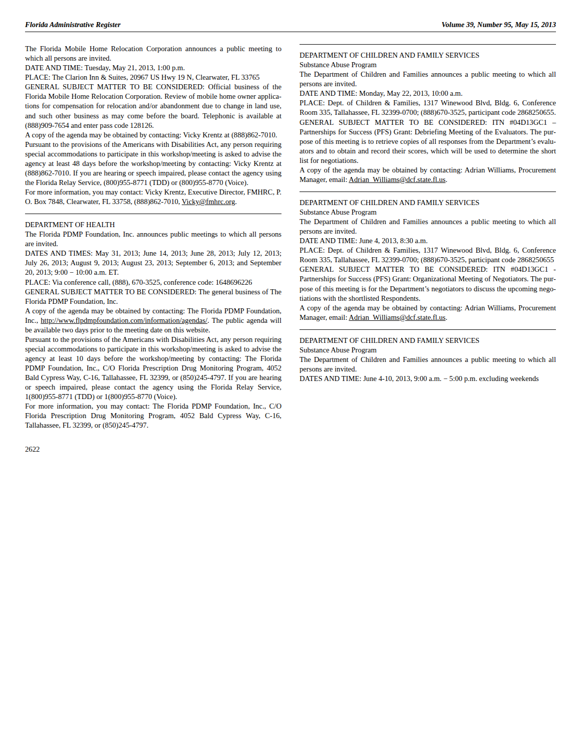Florida Administrative Register Volume 39, Number 95, May 15, 2013
The Florida Mobile Home Relocation Corporation announces a public meeting to which all persons are invited.
DATE AND TIME: Tuesday, May 21, 2013, 1:00 p.m.
PLACE: The Clarion Inn & Suites, 20967 US Hwy 19 N, Clearwater, FL 33765
GENERAL SUBJECT MATTER TO BE CONSIDERED: Official business of the Florida Mobile Home Relocation Corporation. Review of mobile home owner applications for compensation for relocation and/or abandonment due to change in land use, and such other business as may come before the board. Telephonic is available at (888)909-7654 and enter pass code 128126.
A copy of the agenda may be obtained by contacting: Vicky Krentz at (888)862-7010.
Pursuant to the provisions of the Americans with Disabilities Act, any person requiring special accommodations to participate in this workshop/meeting is asked to advise the agency at least 48 days before the workshop/meeting by contacting: Vicky Krentz at (888)862-7010. If you are hearing or speech impaired, please contact the agency using the Florida Relay Service, (800)955-8771 (TDD) or (800)955-8770 (Voice).
For more information, you may contact: Vicky Krentz, Executive Director, FMHRC, P. O. Box 7848, Clearwater, FL 33758, (888)862-7010, Vicky@fmhrc.org.
DEPARTMENT OF HEALTH
The Florida PDMP Foundation, Inc. announces public meetings to which all persons are invited.
DATES AND TIMES: May 31, 2013; June 14, 2013; June 28, 2013; July 12, 2013; July 26, 2013; August 9, 2013; August 23, 2013; September 6, 2013; and September 20, 2013; 9:00 − 10:00 a.m. ET.
PLACE: Via conference call, (888), 670-3525, conference code: 1648696226
GENERAL SUBJECT MATTER TO BE CONSIDERED: The general business of The Florida PDMP Foundation, Inc.
A copy of the agenda may be obtained by contacting: The Florida PDMP Foundation, Inc., http://www.flpdmpfoundation.com/information/agendas/. The public agenda will be available two days prior to the meeting date on this website.
Pursuant to the provisions of the Americans with Disabilities Act, any person requiring special accommodations to participate in this workshop/meeting is asked to advise the agency at least 10 days before the workshop/meeting by contacting: The Florida PDMP Foundation, Inc., C/O Florida Prescription Drug Monitoring Program, 4052 Bald Cypress Way, C-16, Tallahassee, FL 32399, or (850)245-4797. If you are hearing or speech impaired, please contact the agency using the Florida Relay Service, 1(800)955-8771 (TDD) or 1(800)955-8770 (Voice).
For more information, you may contact: The Florida PDMP Foundation, Inc., C/O Florida Prescription Drug Monitoring Program, 4052 Bald Cypress Way, C-16, Tallahassee, FL 32399, or (850)245-4797.
DEPARTMENT OF CHILDREN AND FAMILY SERVICES
Substance Abuse Program
The Department of Children and Families announces a public meeting to which all persons are invited.
DATE AND TIME: Monday, May 22, 2013, 10:00 a.m.
PLACE: Dept. of Children & Families, 1317 Winewood Blvd, Bldg. 6, Conference Room 335, Tallahassee, FL 32399-0700; (888)670-3525, participant code 2868250655.
GENERAL SUBJECT MATTER TO BE CONSIDERED: ITN #04D13GC1 – Partnerships for Success (PFS) Grant: Debriefing Meeting of the Evaluators. The purpose of this meeting is to retrieve copies of all responses from the Department’s evaluators and to obtain and record their scores, which will be used to determine the short list for negotiations.
A copy of the agenda may be obtained by contacting: Adrian Williams, Procurement Manager, email: Adrian_Williams@dcf.state.fl.us.
DEPARTMENT OF CHILDREN AND FAMILY SERVICES
Substance Abuse Program
The Department of Children and Families announces a public meeting to which all persons are invited.
DATE AND TIME: June 4, 2013, 8:30 a.m.
PLACE: Dept. of Children & Families, 1317 Winewood Blvd, Bldg. 6, Conference Room 335, Tallahassee, FL 32399-0700; (888)670-3525, participant code 2868250655
GENERAL SUBJECT MATTER TO BE CONSIDERED: ITN #04D13GC1 - Partnerships for Success (PFS) Grant: Organizational Meeting of Negotiators. The purpose of this meeting is for the Department’s negotiators to discuss the upcoming negotiations with the shortlisted Respondents.
A copy of the agenda may be obtained by contacting: Adrian Williams, Procurement Manager, email: Adrian_Williams@dcf.state.fl.us.
DEPARTMENT OF CHILDREN AND FAMILY SERVICES
Substance Abuse Program
The Department of Children and Families announces a public meeting to which all persons are invited.
DATES AND TIME: June 4-10, 2013, 9:00 a.m. − 5:00 p.m. excluding weekends
2622